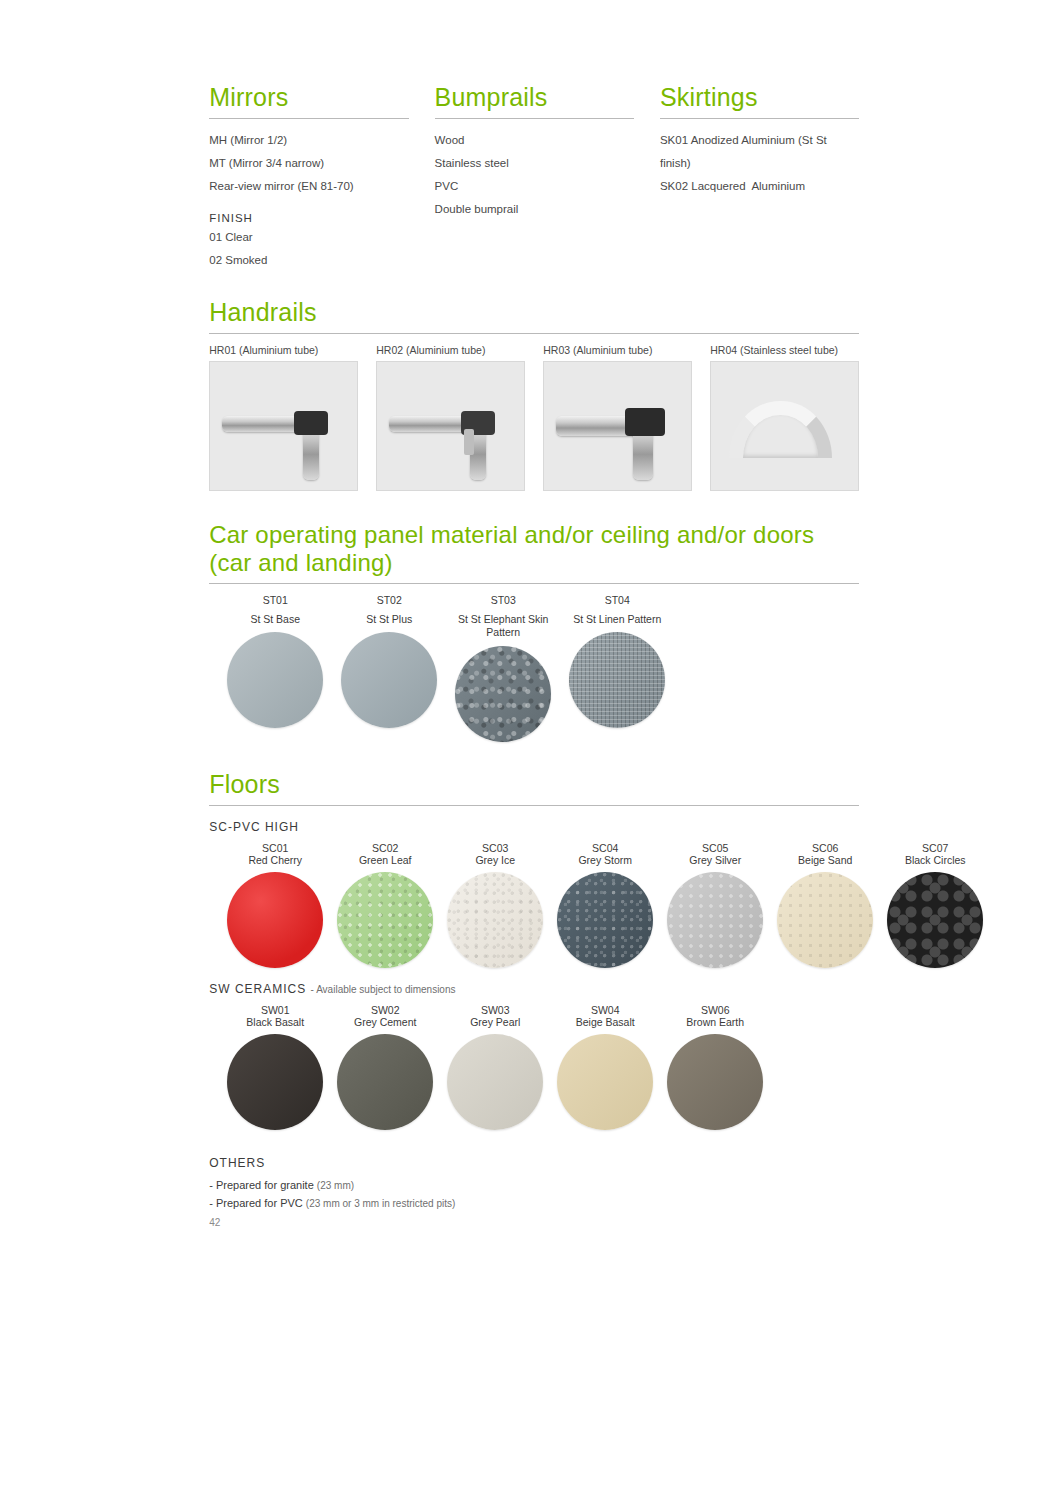Mirrors
MH (Mirror 1/2)
MT (Mirror 3/4 narrow)
Rear-view mirror (EN 81-70)
FINISH
01 Clear
02 Smoked
Bumprails
Wood
Stainless steel
PVC
Double bumprail
Skirtings
SK01 Anodized Aluminium (St St finish)
SK02 Lacquered Aluminium
Handrails
HR01 (Aluminium tube)
HR02 (Aluminium tube)
HR03 (Aluminium tube)
HR04 (Stainless steel tube)
Car operating panel material and/or ceiling and/or doors (car and landing)
ST01
St St Base
ST02
St St Plus
ST03
St St Elephant Skin Pattern
ST04
St St Linen Pattern
Floors
SC-PVC HIGH
SC01
Red Cherry
SC02
Green Leaf
SC03
Grey Ice
SC04
Grey Storm
SC05
Grey Silver
SC06
Beige Sand
SC07
Black Circles
SW CERAMICS - Available subject to dimensions
SW01
Black Basalt
SW02
Grey Cement
SW03
Grey Pearl
SW04
Beige Basalt
SW06
Brown Earth
OTHERS
- Prepared for granite (23 mm)
- Prepared for PVC (23 mm or 3 mm in restricted pits)
42